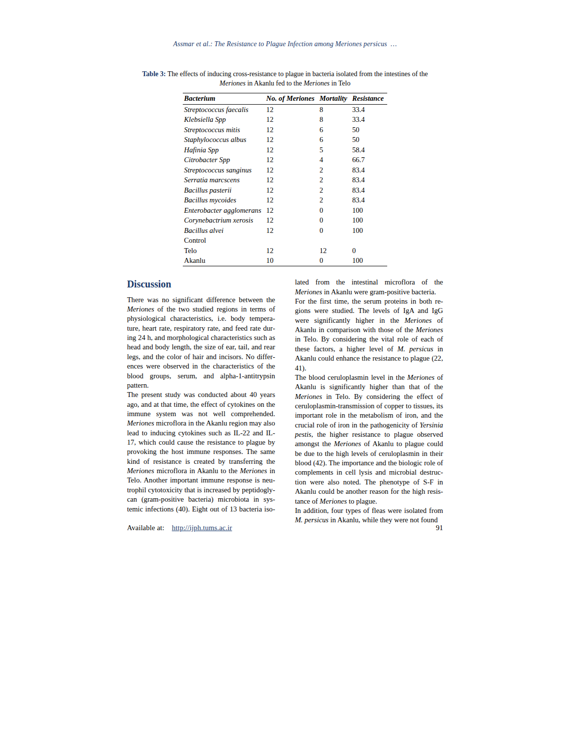Assmar et al.: The Resistance to Plague Infection among Meriones persicus …
Table 3: The effects of inducing cross-resistance to plague in bacteria isolated from the intestines of the Meriones in Akanlu fed to the Meriones in Telo
| Bacterium | No. of Meriones | Mortality | Resistance |
| --- | --- | --- | --- |
| Streptococcus faecalis | 12 | 8 | 33.4 |
| Klebsiella Spp | 12 | 8 | 33.4 |
| Streptococcus mitis | 12 | 6 | 50 |
| Staphylococcus albus | 12 | 6 | 50 |
| Hafinia Spp | 12 | 5 | 58.4 |
| Citrobacter Spp | 12 | 4 | 66.7 |
| Streptococcus sanginus | 12 | 2 | 83.4 |
| Serratia marcscens | 12 | 2 | 83.4 |
| Bacillus pasterii | 12 | 2 | 83.4 |
| Bacillus mycoides | 12 | 2 | 83.4 |
| Enterobacter agglomerans | 12 | 0 | 100 |
| Corynebactrium xerosis | 12 | 0 | 100 |
| Bacillus alvei | 12 | 0 | 100 |
| Control | | | |
| Telo | 12 | 12 | 0 |
| Akanlu | 10 | 0 | 100 |
Discussion
There was no significant difference between the Meriones of the two studied regions in terms of physiological characteristics, i.e. body temperature, heart rate, respiratory rate, and feed rate during 24 h, and morphological characteristics such as head and body length, the size of ear, tail, and rear legs, and the color of hair and incisors. No differences were observed in the characteristics of the blood groups, serum, and alpha-1-antitrypsin pattern.
The present study was conducted about 40 years ago, and at that time, the effect of cytokines on the immune system was not well comprehended. Meriones microflora in the Akanlu region may also lead to inducing cytokines such as IL-22 and IL-17, which could cause the resistance to plague by provoking the host immune responses. The same kind of resistance is created by transferring the Meriones microflora in Akanlu to the Meriones in Telo. Another important immune response is neutrophil cytotoxicity that is increased by peptidoglycan (gram-positive bacteria) microbiota in systemic infections (40). Eight out of 13 bacteria isolated from the intestinal microflora of the Meriones in Akanlu were gram-positive bacteria.
For the first time, the serum proteins in both regions were studied. The levels of IgA and IgG were significantly higher in the Meriones of Akanlu in comparison with those of the Meriones in Telo. By considering the vital role of each of these factors, a higher level of M. persicus in Akanlu could enhance the resistance to plague (22, 41).
The blood ceruloplasmin level in the Meriones of Akanlu is significantly higher than that of the Meriones in Telo. By considering the effect of ceruloplasmin-transmission of copper to tissues, its important role in the metabolism of iron, and the crucial role of iron in the pathogenicity of Yersinia pestis, the higher resistance to plague observed amongst the Meriones of Akanlu to plague could be due to the high levels of ceruloplasmin in their blood (42). The importance and the biologic role of complements in cell lysis and microbial destruction were also noted. The phenotype of S-F in Akanlu could be another reason for the high resistance of Meriones to plague.
In addition, four types of fleas were isolated from M. persicus in Akanlu, while they were not found
Available at: http://ijph.tums.ac.ir
91